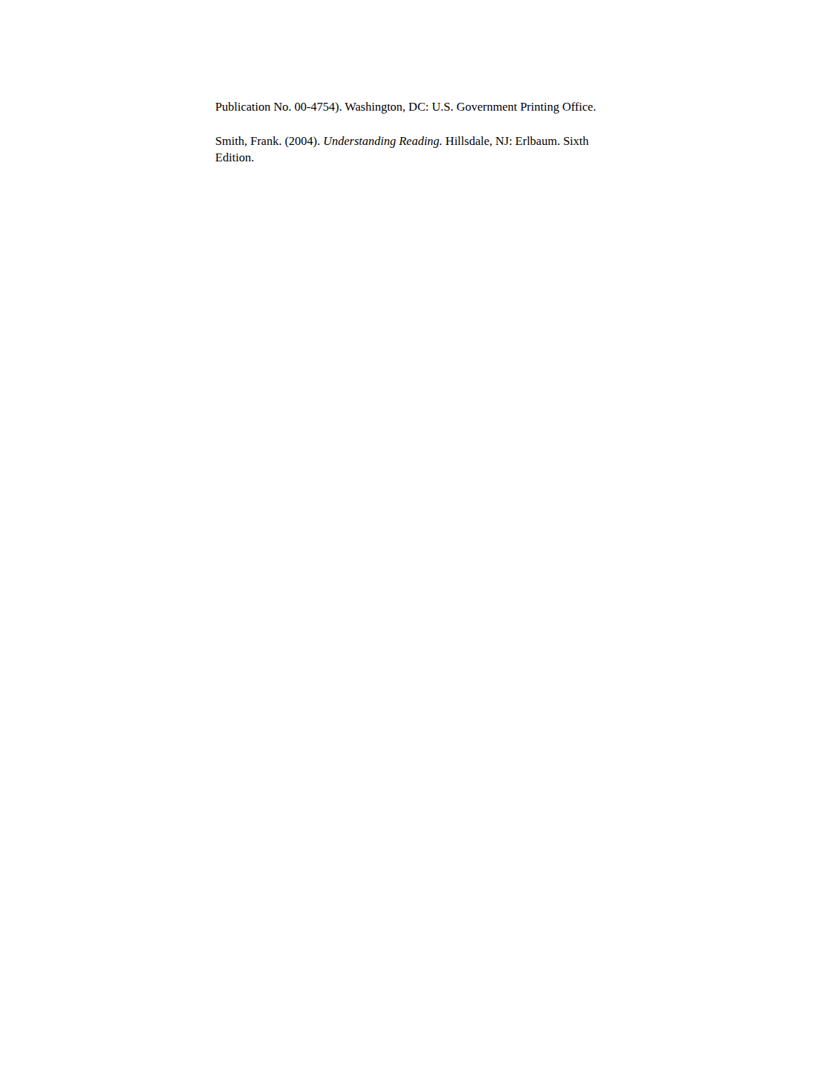Publication No. 00-4754). Washington, DC: U.S. Government Printing Office.
Smith, Frank. (2004). Understanding Reading. Hillsdale, NJ: Erlbaum. Sixth Edition.